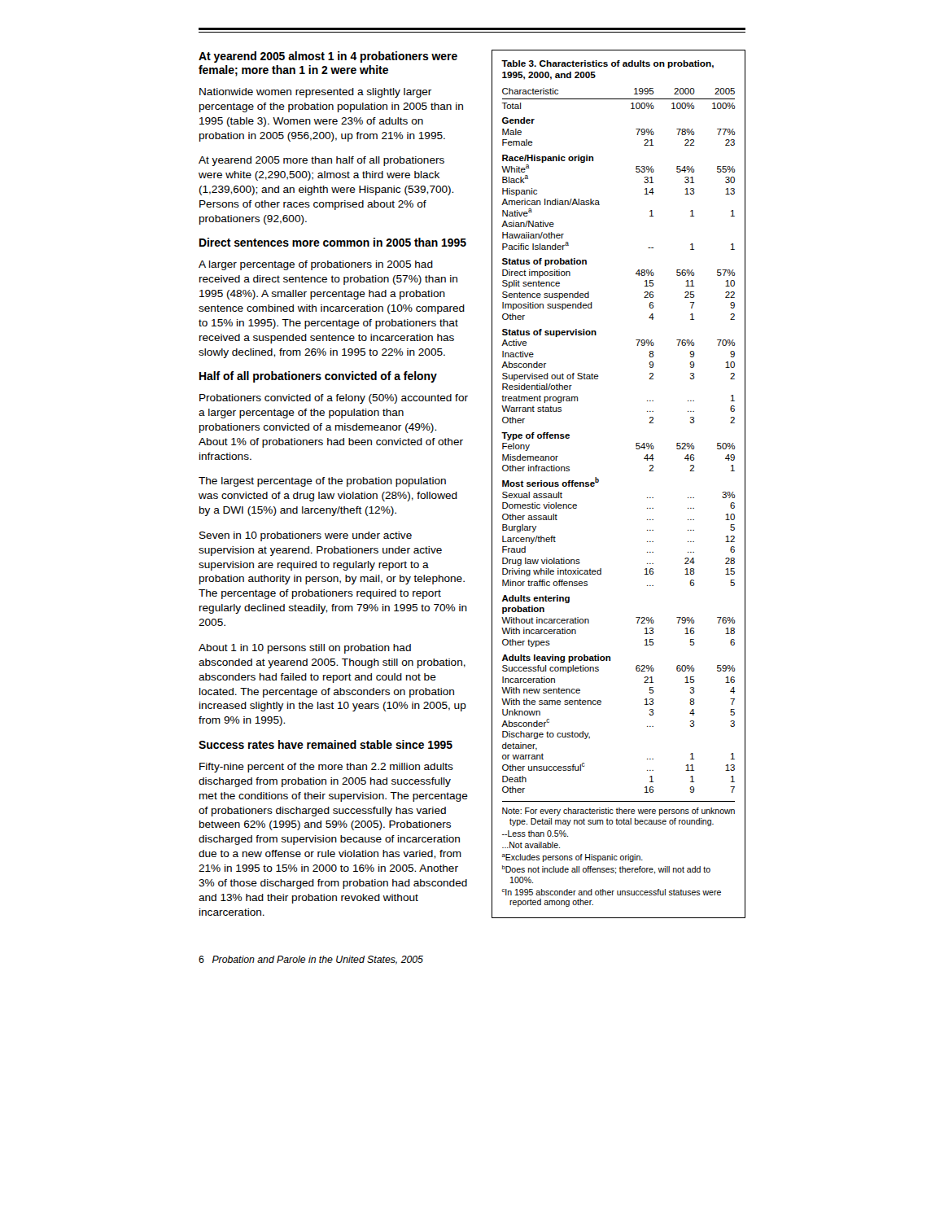At yearend 2005 almost 1 in 4 probationers were female; more than 1 in 2 were white
Nationwide women represented a slightly larger percentage of the probation population in 2005 than in 1995 (table 3). Women were 23% of adults on probation in 2005 (956,200), up from 21% in 1995.
At yearend 2005 more than half of all probationers were white (2,290,500); almost a third were black (1,239,600); and an eighth were Hispanic (539,700). Persons of other races comprised about 2% of probationers (92,600).
Direct sentences more common in 2005 than 1995
A larger percentage of probationers in 2005 had received a direct sentence to probation (57%) than in 1995 (48%). A smaller percentage had a probation sentence combined with incarceration (10% compared to 15% in 1995). The percentage of probationers that received a suspended sentence to incarceration has slowly declined, from 26% in 1995 to 22% in 2005.
Half of all probationers convicted of a felony
Probationers convicted of a felony (50%) accounted for a larger percentage of the population than probationers convicted of a misdemeanor (49%). About 1% of probationers had been convicted of other infractions.
The largest percentage of the probation population was convicted of a drug law violation (28%), followed by a DWI (15%) and larceny/theft (12%).
Seven in 10 probationers were under active supervision at yearend. Probationers under active supervision are required to regularly report to a probation authority in person, by mail, or by telephone. The percentage of probationers required to report regularly declined steadily, from 79% in 1995 to 70% in 2005.
About 1 in 10 persons still on probation had absconded at yearend 2005. Though still on probation, absconders had failed to report and could not be located. The percentage of absconders on probation increased slightly in the last 10 years (10% in 2005, up from 9% in 1995).
Success rates have remained stable since 1995
Fifty-nine percent of the more than 2.2 million adults discharged from probation in 2005 had successfully met the conditions of their supervision. The percentage of probationers discharged successfully has varied between 62% (1995) and 59% (2005). Probationers discharged from supervision because of incarceration due to a new offense or rule violation has varied, from 21% in 1995 to 15% in 2000 to 16% in 2005. Another 3% of those discharged from probation had absconded and 13% had their probation revoked without incarceration.
Table 3. Characteristics of adults on probation, 1995, 2000, and 2005
| Characteristic | 1995 | 2000 | 2005 |
| --- | --- | --- | --- |
| Total | 100% | 100% | 100% |
| Gender | | | |
| Male | 79% | 78% | 77% |
| Female | 21 | 22 | 23 |
| Race/Hispanic origin | | | |
| White a | 53% | 54% | 55% |
| Black a | 31 | 31 | 30 |
| Hispanic | 14 | 13 | 13 |
| American Indian/Alaska Native a | 1 | 1 | 1 |
| Asian/Native Hawaiian/other | | | |
| Pacific Islander a | -- | 1 | 1 |
| Status of probation | | | |
| Direct imposition | 48% | 56% | 57% |
| Split sentence | 15 | 11 | 10 |
| Sentence suspended | 26 | 25 | 22 |
| Imposition suspended | 6 | 7 | 9 |
| Other | 4 | 1 | 2 |
| Status of supervision | | | |
| Active | 79% | 76% | 70% |
| Inactive | 8 | 9 | 9 |
| Absconder | 9 | 9 | 10 |
| Supervised out of State | 2 | 3 | 2 |
| Residential/other | | | |
| treatment program | ... | ... | 1 |
| Warrant status | ... | ... | 6 |
| Other | 2 | 3 | 2 |
| Type of offense | | | |
| Felony | 54% | 52% | 50% |
| Misdemeanor | 44 | 46 | 49 |
| Other infractions | 2 | 2 | 1 |
| Most serious offense b | | | |
| Sexual assault | ... | ... | 3% |
| Domestic violence | ... | ... | 6 |
| Other assault | ... | ... | 10 |
| Burglary | ... | ... | 5 |
| Larceny/theft | ... | ... | 12 |
| Fraud | ... | ... | 6 |
| Drug law violations | ... | 24 | 28 |
| Driving while intoxicated | 16 | 18 | 15 |
| Minor traffic offenses | ... | 6 | 5 |
| Adults entering probation | | | |
| Without incarceration | 72% | 79% | 76% |
| With incarceration | 13 | 16 | 18 |
| Other types | 15 | 5 | 6 |
| Adults leaving probation | | | |
| Successful completions | 62% | 60% | 59% |
| Incarceration | 21 | 15 | 16 |
| With new sentence | 5 | 3 | 4 |
| With the same sentence | 13 | 8 | 7 |
| Unknown | 3 | 4 | 5 |
| Absconder c | ... | 3 | 3 |
| Discharge to custody, detainer, | | | |
| or warrant | ... | 1 | 1 |
| Other unsuccessful c | ... | 11 | 13 |
| Death | 1 | 1 | 1 |
| Other | 16 | 9 | 7 |
Note: For every characteristic there were persons of unknown type. Detail may not sum to total because of rounding.
--Less than 0.5%.
...Not available.
aExcludes persons of Hispanic origin.
bDoes not include all offenses; therefore, will not add to 100%.
cIn 1995 absconder and other unsuccessful statuses were reported among other.
6 Probation and Parole in the United States, 2005